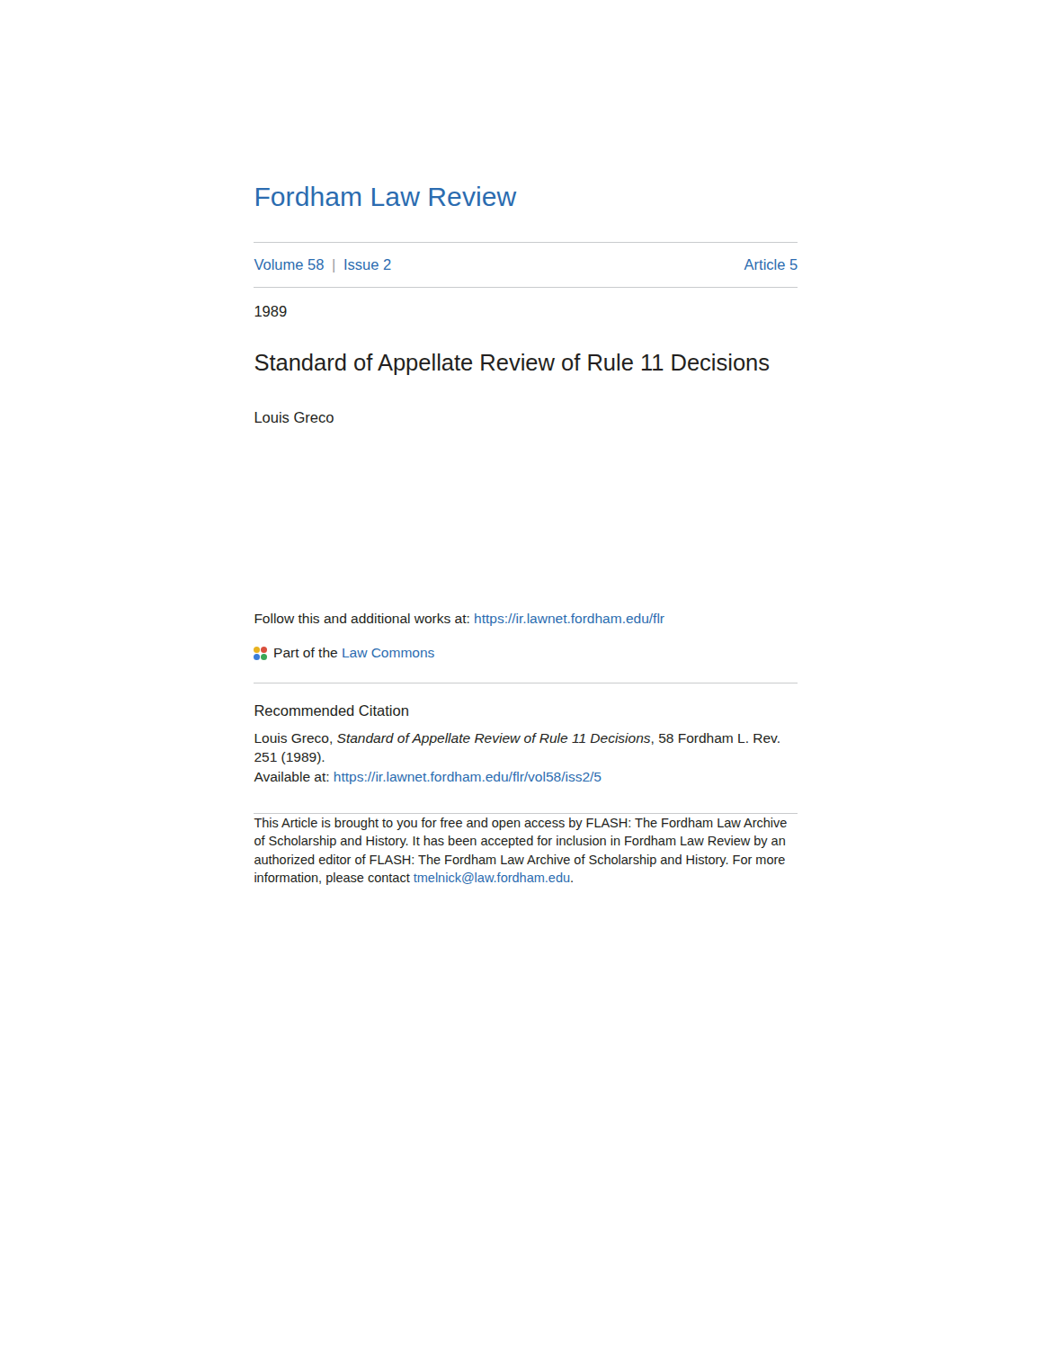Fordham Law Review
Volume 58|Issue 2
Article 5
1989
Standard of Appellate Review of Rule 11 Decisions
Louis Greco
Follow this and additional works at: https://ir.lawnet.fordham.edu/flr
Part of the Law Commons
Recommended Citation
Louis Greco, Standard of Appellate Review of Rule 11 Decisions, 58 Fordham L. Rev. 251 (1989).
Available at: https://ir.lawnet.fordham.edu/flr/vol58/iss2/5
This Article is brought to you for free and open access by FLASH: The Fordham Law Archive of Scholarship and History. It has been accepted for inclusion in Fordham Law Review by an authorized editor of FLASH: The Fordham Law Archive of Scholarship and History. For more information, please contact tmelnick@law.fordham.edu.